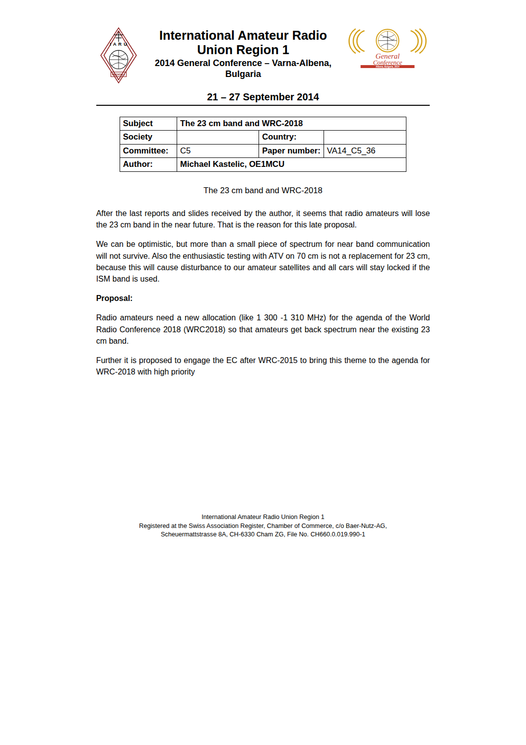International Amateur Radio Union Region 1
2014 General Conference – Varna-Albena, Bulgaria
21 – 27 September 2014
| Subject | The 23 cm band and WRC-2018 |
| Society | | Country: | |
| Committee: | C5 | Paper number: | VA14_C5_36 |
| Author: | Michael Kastelic, OE1MCU |
The 23 cm band and WRC-2018
After the last reports and slides received by the author, it seems that radio amateurs will lose the 23 cm band in the near future. That is the reason for this late proposal.
We can be optimistic, but more than a small piece of spectrum for near band communication will not survive. Also the enthusiastic testing with ATV on 70 cm is not a replacement for 23 cm, because this will cause disturbance to our amateur satellites and all cars will stay locked if the ISM band is used.
Proposal:
Radio amateurs need a new allocation (like 1 300 -1 310 MHz) for the agenda of the World Radio Conference 2018 (WRC2018) so that amateurs get back spectrum near the existing 23 cm band.
Further it is proposed to engage the EC after WRC-2015 to bring this theme to the agenda for WRC-2018 with high priority
International Amateur Radio Union Region 1
Registered at the Swiss Association Register, Chamber of Commerce, c/o Baer-Nutz-AG,
Scheuermattstrasse 8A, CH-6330 Cham ZG, File No. CH660.0.019.990-1